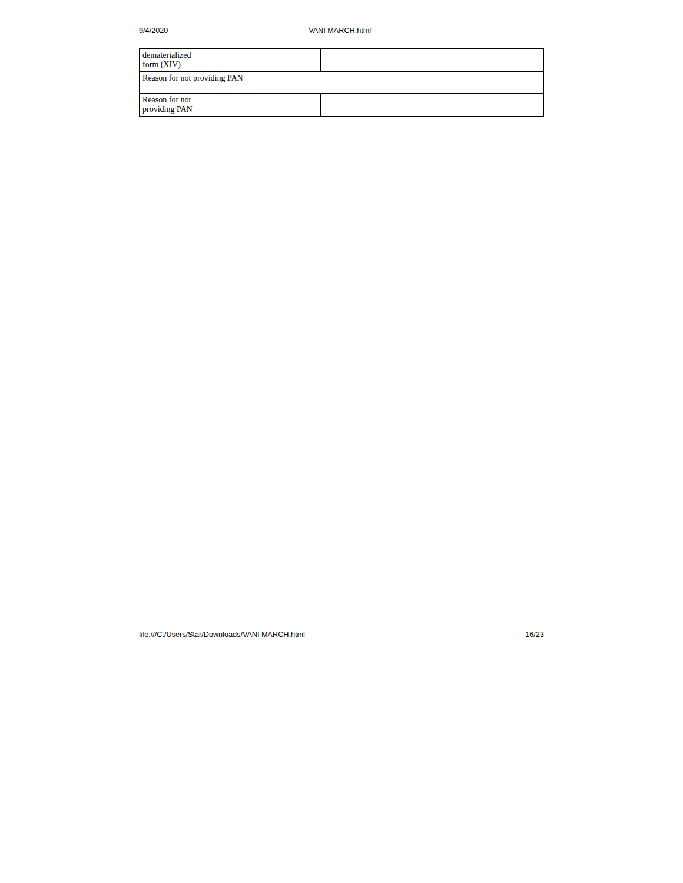9/4/2020 VANI MARCH.html
| dematerialized form (XIV) | | | | | |
| Reason for not providing PAN |
| Reason for not providing PAN | | | | | |
file:///C:/Users/Star/Downloads/VANI MARCH.html 16/23